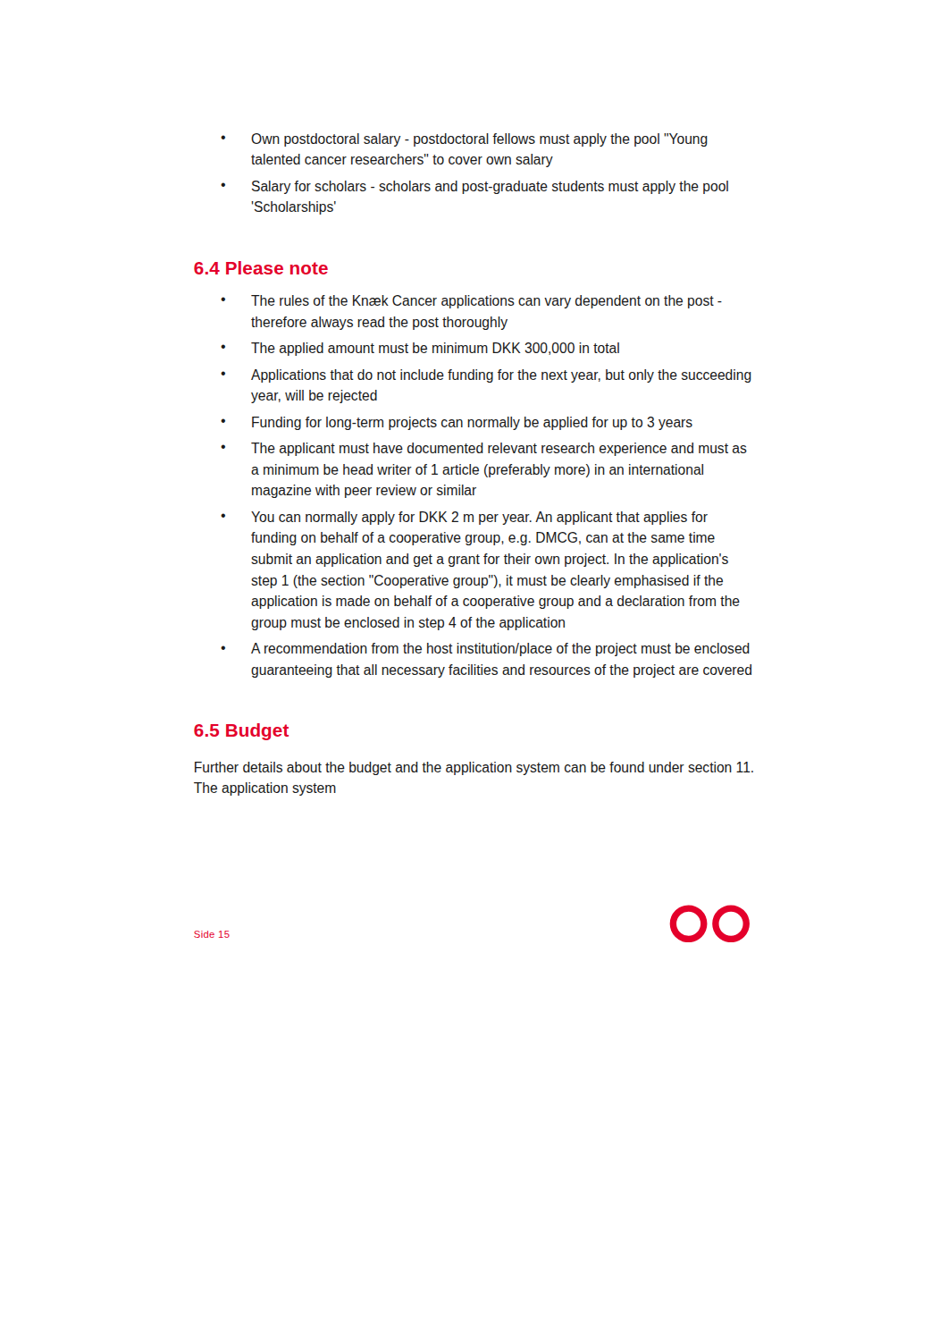Own postdoctoral salary - postdoctoral fellows must apply the pool "Young talented cancer researchers" to cover own salary
Salary for scholars - scholars and post-graduate students must apply the pool 'Scholarships'
6.4 Please note
The rules of the Knæk Cancer applications can vary dependent on the post - therefore always read the post thoroughly
The applied amount must be minimum DKK 300,000 in total
Applications that do not include funding for the next year, but only the succeeding year, will be rejected
Funding for long-term projects can normally be applied for up to 3 years
The applicant must have documented relevant research experience and must as a minimum be head writer of 1 article (preferably more) in an international magazine with peer review or similar
You can normally apply for DKK 2 m per year. An applicant that applies for funding on behalf of a cooperative group, e.g. DMCG, can at the same time submit an application and get a grant for their own project. In the application's step 1 (the section "Cooperative group"), it must be clearly emphasised if the application is made on behalf of a cooperative group and a declaration from the group must be enclosed in step 4 of the application
A recommendation from the host institution/place of the project must be enclosed guaranteeing that all necessary facilities and resources of the project are covered
6.5 Budget
Further details about the budget and the application system can be found under section 11. The application system
Side 15